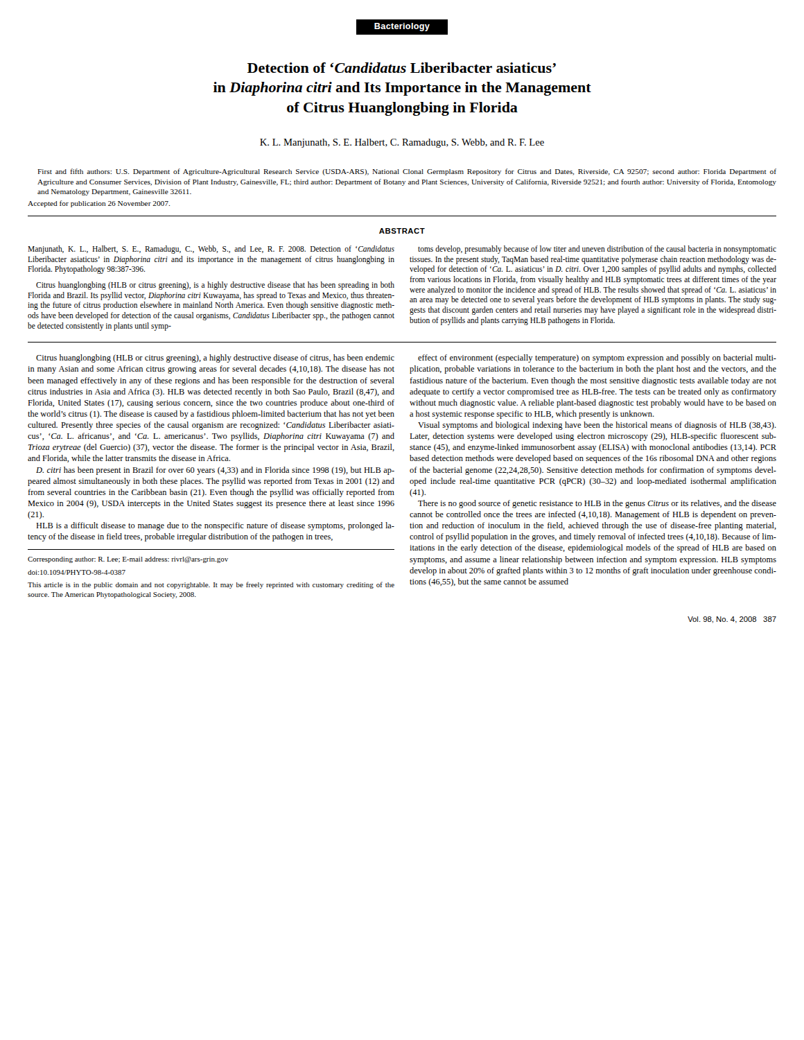Bacteriology
Detection of ‘Candidatus Liberibacter asiaticus’
in Diaphorina citri and Its Importance in the Management
of Citrus Huanglongbing in Florida
K. L. Manjunath, S. E. Halbert, C. Ramadugu, S. Webb, and R. F. Lee
First and fifth authors: U.S. Department of Agriculture-Agricultural Research Service (USDA-ARS), National Clonal Germplasm Repository for Citrus and Dates, Riverside, CA 92507; second author: Florida Department of Agriculture and Consumer Services, Division of Plant Industry, Gainesville, FL; third author: Department of Botany and Plant Sciences, University of California, Riverside 92521; and fourth author: University of Florida, Entomology and Nematology Department, Gainesville 32611.
Accepted for publication 26 November 2007.
ABSTRACT
Manjunath, K. L., Halbert, S. E., Ramadugu, C., Webb, S., and Lee, R. F. 2008. Detection of ‘Candidatus Liberibacter asiaticus’ in Diaphorina citri and its importance in the management of citrus huanglongbing in Florida. Phytopathology 98:387-396.
Citrus huanglongbing (HLB or citrus greening), is a highly destructive disease that has been spreading in both Florida and Brazil. Its psyllid vector, Diaphorina citri Kuwayama, has spread to Texas and Mexico, thus threatening the future of citrus production elsewhere in mainland North America. Even though sensitive diagnostic methods have been developed for detection of the causal organisms, Candidatus Liberibacter spp., the pathogen cannot be detected consistently in plants until symp-
toms develop, presumably because of low titer and uneven distribution of the causal bacteria in nonsymptomatic tissues. In the present study, TaqMan based real-time quantitative polymerase chain reaction methodology was developed for detection of ‘Ca. L. asiaticus’ in D. citri. Over 1,200 samples of psyllid adults and nymphs, collected from various locations in Florida, from visually healthy and HLB symptomatic trees at different times of the year were analyzed to monitor the incidence and spread of HLB. The results showed that spread of ‘Ca. L. asiaticus’ in an area may be detected one to several years before the development of HLB symptoms in plants. The study suggests that discount garden centers and retail nurseries may have played a significant role in the widespread distribution of psyllids and plants carrying HLB pathogens in Florida.
Citrus huanglongbing (HLB or citrus greening), a highly destructive disease of citrus, has been endemic in many Asian and some African citrus growing areas for several decades (4,10,18). The disease has not been managed effectively in any of these regions and has been responsible for the destruction of several citrus industries in Asia and Africa (3). HLB was detected recently in both Sao Paulo, Brazil (8,47), and Florida, United States (17), causing serious concern, since the two countries produce about one-third of the world’s citrus (1). The disease is caused by a fastidious phloem-limited bacterium that has not yet been cultured. Presently three species of the causal organism are recognized: ‘Candidatus Liberibacter asiaticus’, ‘Ca. L. africanus’, and ‘Ca. L. americanus’. Two psyllids, Diaphorina citri Kuwayama (7) and Trioza erytreae (del Guercio) (37), vector the disease. The former is the principal vector in Asia, Brazil, and Florida, while the latter transmits the disease in Africa.
D. citri has been present in Brazil for over 60 years (4,33) and in Florida since 1998 (19), but HLB appeared almost simultaneously in both these places. The psyllid was reported from Texas in 2001 (12) and from several countries in the Caribbean basin (21). Even though the psyllid was officially reported from Mexico in 2004 (9), USDA intercepts in the United States suggest its presence there at least since 1996 (21).
HLB is a difficult disease to manage due to the nonspecific nature of disease symptoms, prolonged latency of the disease in field trees, probable irregular distribution of the pathogen in trees,
Corresponding author: R. Lee; E-mail address: rivrl@ars-grin.gov
doi:10.1094/PHYTO-98-4-0387
This article is in the public domain and not copyrightable. It may be freely reprinted with customary crediting of the source. The American Phytopathological Society, 2008.
effect of environment (especially temperature) on symptom expression and possibly on bacterial multiplication, probable variations in tolerance to the bacterium in both the plant host and the vectors, and the fastidious nature of the bacterium. Even though the most sensitive diagnostic tests available today are not adequate to certify a vector compromised tree as HLB-free. The tests can be treated only as confirmatory without much diagnostic value. A reliable plant-based diagnostic test probably would have to be based on a host systemic response specific to HLB, which presently is unknown.
Visual symptoms and biological indexing have been the historical means of diagnosis of HLB (38,43). Later, detection systems were developed using electron microscopy (29), HLB-specific fluorescent substance (45), and enzyme-linked immunosorbent assay (ELISA) with monoclonal antibodies (13,14). PCR based detection methods were developed based on sequences of the 16s ribosomal DNA and other regions of the bacterial genome (22,24,28,50). Sensitive detection methods for confirmation of symptoms developed include real-time quantitative PCR (qPCR) (30–32) and loop-mediated isothermal amplification (41).
There is no good source of genetic resistance to HLB in the genus Citrus or its relatives, and the disease cannot be controlled once the trees are infected (4,10,18). Management of HLB is dependent on prevention and reduction of inoculum in the field, achieved through the use of disease-free planting material, control of psyllid population in the groves, and timely removal of infected trees (4,10,18). Because of limitations in the early detection of the disease, epidemiological models of the spread of HLB are based on symptoms, and assume a linear relationship between infection and symptom expression. HLB symptoms develop in about 20% of grafted plants within 3 to 12 months of graft inoculation under greenhouse conditions (46,55), but the same cannot be assumed
Vol. 98, No. 4, 2008 387